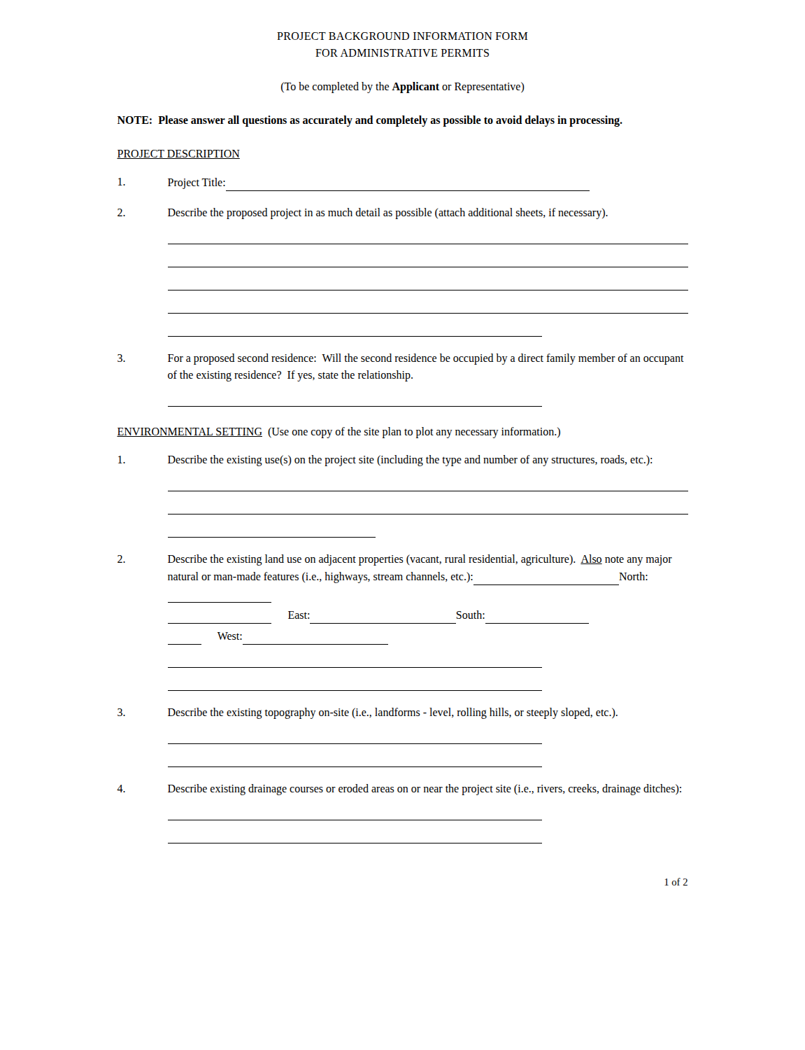PROJECT BACKGROUND INFORMATION FORM
FOR ADMINISTRATIVE PERMITS
(To be completed by the Applicant or Representative)
NOTE: Please answer all questions as accurately and completely as possible to avoid delays in processing.
PROJECT DESCRIPTION
1. Project Title:
2. Describe the proposed project in as much detail as possible (attach additional sheets, if necessary).
3. For a proposed second residence: Will the second residence be occupied by a direct family member of an occupant of the existing residence? If yes, state the relationship.
ENVIRONMENTAL SETTING (Use one copy of the site plan to plot any necessary information.)
1. Describe the existing use(s) on the project site (including the type and number of any structures, roads, etc.):
2. Describe the existing land use on adjacent properties (vacant, rural residential, agriculture). Also note any major natural or man-made features (i.e., highways, stream channels, etc.): North:
East: South:
West:
3. Describe the existing topography on-site (i.e., landforms - level, rolling hills, or steeply sloped, etc.).
4. Describe existing drainage courses or eroded areas on or near the project site (i.e., rivers, creeks, drainage ditches):
1 of 2